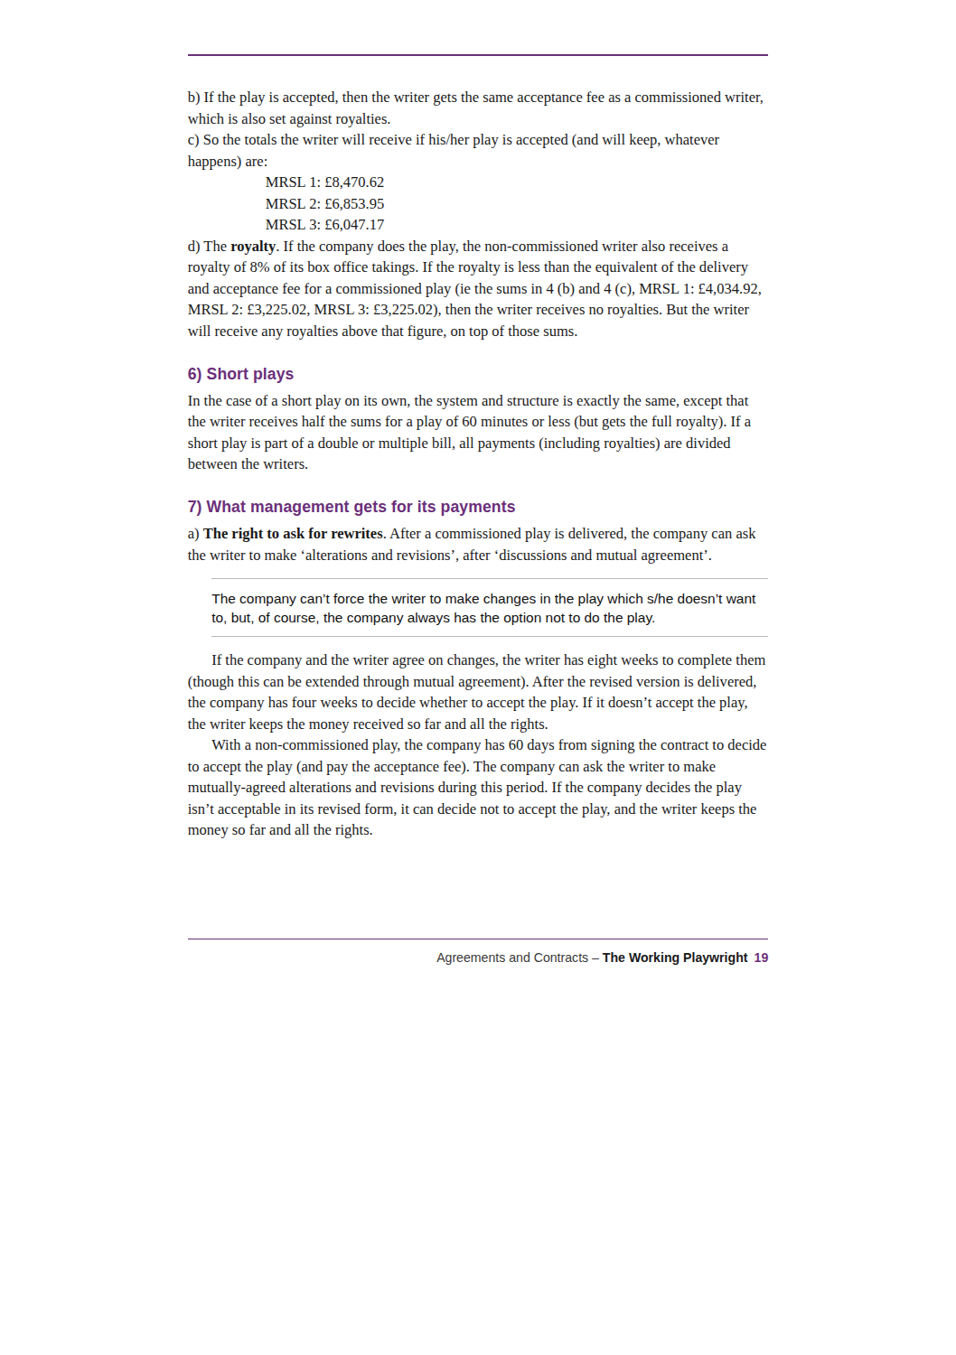b) If the play is accepted, then the writer gets the same acceptance fee as a commissioned writer, which is also set against royalties.
c) So the totals the writer will receive if his/her play is accepted (and will keep, whatever happens) are:
MRSL 1: £8,470.62
MRSL 2: £6,853.95
MRSL 3: £6,047.17
d) The royalty. If the company does the play, the non-commissioned writer also receives a royalty of 8% of its box office takings. If the royalty is less than the equivalent of the delivery and acceptance fee for a commissioned play (ie the sums in 4 (b) and 4 (c), MRSL 1: £4,034.92, MRSL 2: £3,225.02, MRSL 3: £3,225.02), then the writer receives no royalties. But the writer will receive any royalties above that figure, on top of those sums.
6) Short plays
In the case of a short play on its own, the system and structure is exactly the same, except that the writer receives half the sums for a play of 60 minutes or less (but gets the full royalty). If a short play is part of a double or multiple bill, all payments (including royalties) are divided between the writers.
7) What management gets for its payments
a) The right to ask for rewrites. After a commissioned play is delivered, the company can ask the writer to make ‘alterations and revisions’, after ‘discussions and mutual agreement’.
The company can’t force the writer to make changes in the play which s/he doesn’t want to, but, of course, the company always has the option not to do the play.
If the company and the writer agree on changes, the writer has eight weeks to complete them (though this can be extended through mutual agreement). After the revised version is delivered, the company has four weeks to decide whether to accept the play. If it doesn’t accept the play, the writer keeps the money received so far and all the rights.
With a non-commissioned play, the company has 60 days from signing the contract to decide to accept the play (and pay the acceptance fee). The company can ask the writer to make mutually-agreed alterations and revisions during this period. If the company decides the play isn’t acceptable in its revised form, it can decide not to accept the play, and the writer keeps the money so far and all the rights.
Agreements and Contracts – The Working Playwright 19